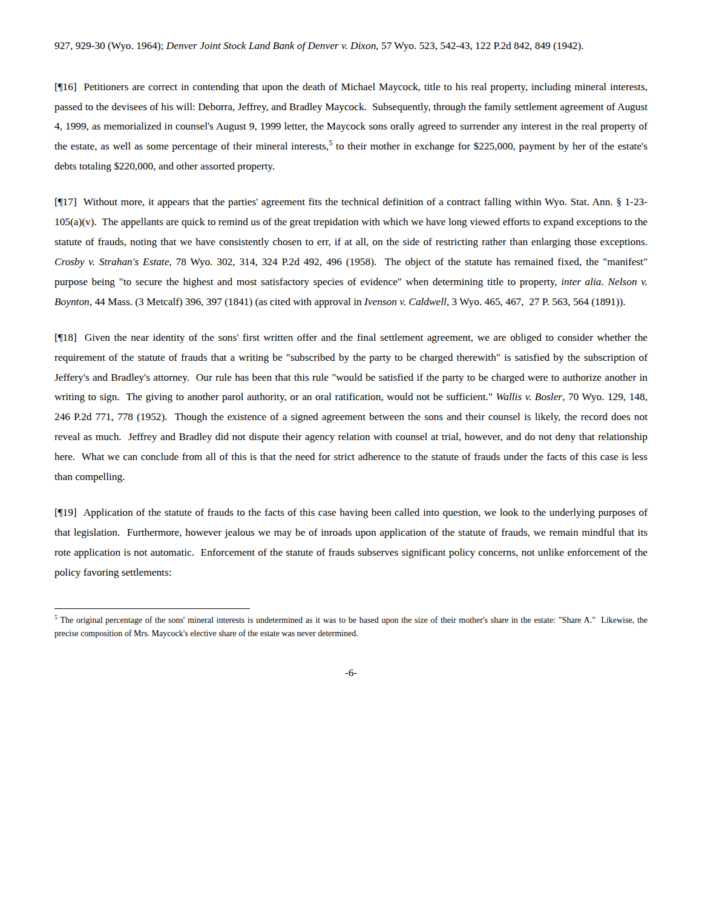927, 929-30 (Wyo. 1964); Denver Joint Stock Land Bank of Denver v. Dixon, 57 Wyo. 523, 542-43, 122 P.2d 842, 849 (1942).
[¶16] Petitioners are correct in contending that upon the death of Michael Maycock, title to his real property, including mineral interests, passed to the devisees of his will: Deborra, Jeffrey, and Bradley Maycock. Subsequently, through the family settlement agreement of August 4, 1999, as memorialized in counsel's August 9, 1999 letter, the Maycock sons orally agreed to surrender any interest in the real property of the estate, as well as some percentage of their mineral interests,5 to their mother in exchange for $225,000, payment by her of the estate's debts totaling $220,000, and other assorted property.
[¶17] Without more, it appears that the parties' agreement fits the technical definition of a contract falling within Wyo. Stat. Ann. § 1-23-105(a)(v). The appellants are quick to remind us of the great trepidation with which we have long viewed efforts to expand exceptions to the statute of frauds, noting that we have consistently chosen to err, if at all, on the side of restricting rather than enlarging those exceptions. Crosby v. Strahan's Estate, 78 Wyo. 302, 314, 324 P.2d 492, 496 (1958). The object of the statute has remained fixed, the "manifest" purpose being "to secure the highest and most satisfactory species of evidence" when determining title to property, inter alia. Nelson v. Boynton, 44 Mass. (3 Metcalf) 396, 397 (1841) (as cited with approval in Ivenson v. Caldwell, 3 Wyo. 465, 467, 27 P. 563, 564 (1891)).
[¶18] Given the near identity of the sons' first written offer and the final settlement agreement, we are obliged to consider whether the requirement of the statute of frauds that a writing be "subscribed by the party to be charged therewith" is satisfied by the subscription of Jeffery's and Bradley's attorney. Our rule has been that this rule "would be satisfied if the party to be charged were to authorize another in writing to sign. The giving to another parol authority, or an oral ratification, would not be sufficient." Wallis v. Bosler, 70 Wyo. 129, 148, 246 P.2d 771, 778 (1952). Though the existence of a signed agreement between the sons and their counsel is likely, the record does not reveal as much. Jeffrey and Bradley did not dispute their agency relation with counsel at trial, however, and do not deny that relationship here. What we can conclude from all of this is that the need for strict adherence to the statute of frauds under the facts of this case is less than compelling.
[¶19] Application of the statute of frauds to the facts of this case having been called into question, we look to the underlying purposes of that legislation. Furthermore, however jealous we may be of inroads upon application of the statute of frauds, we remain mindful that its rote application is not automatic. Enforcement of the statute of frauds subserves significant policy concerns, not unlike enforcement of the policy favoring settlements:
5 The original percentage of the sons' mineral interests is undetermined as it was to be based upon the size of their mother's share in the estate: "Share A." Likewise, the precise composition of Mrs. Maycock's elective share of the estate was never determined.
-6-